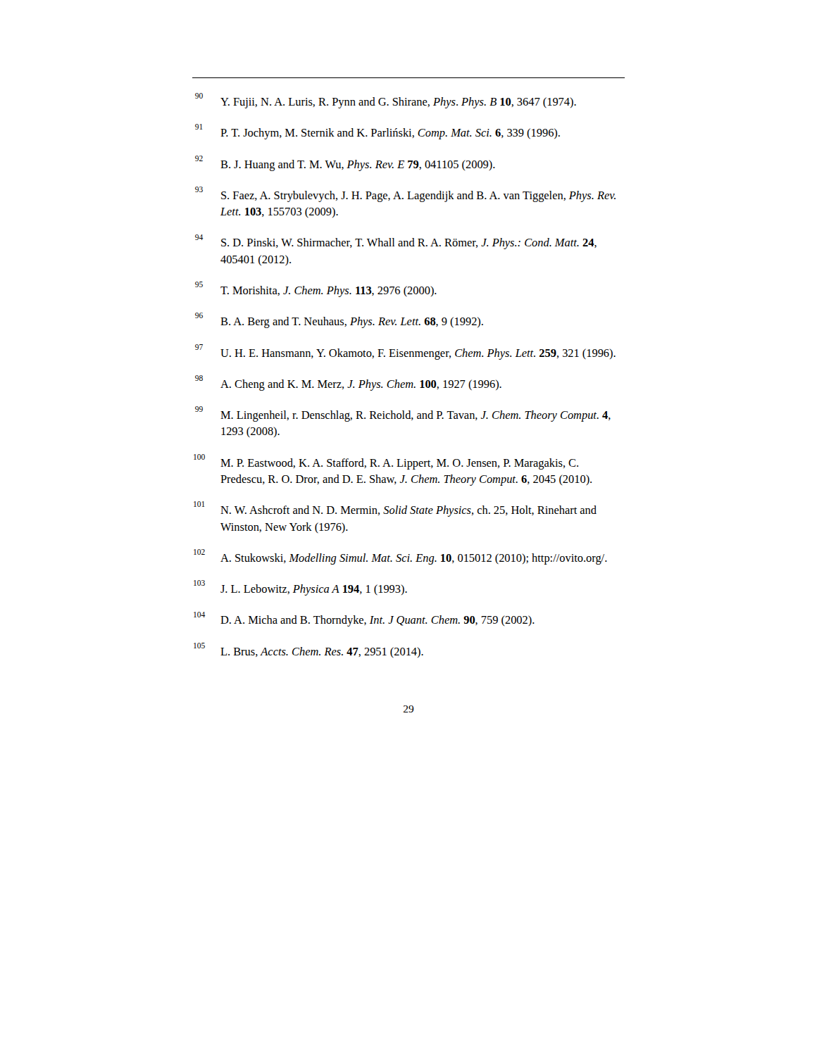Y. Fujii, N. A. Luris, R. Pynn and G. Shirane, Phys. Phys. B 10, 3647 (1974).
P. T. Jochym, M. Sternik and K. Parliński, Comp. Mat. Sci. 6, 339 (1996).
B. J. Huang and T. M. Wu, Phys. Rev. E 79, 041105 (2009).
S. Faez, A. Strybulevych, J. H. Page, A. Lagendijk and B. A. van Tiggelen, Phys. Rev. Lett. 103, 155703 (2009).
S. D. Pinski, W. Shirmacher, T. Whall and R. A. Römer, J. Phys.: Cond. Matt. 24, 405401 (2012).
T. Morishita, J. Chem. Phys. 113, 2976 (2000).
B. A. Berg and T. Neuhaus, Phys. Rev. Lett. 68, 9 (1992).
U. H. E. Hansmann, Y. Okamoto, F. Eisenmenger, Chem. Phys. Lett. 259, 321 (1996).
A. Cheng and K. M. Merz, J. Phys. Chem. 100, 1927 (1996).
M. Lingenheil, r. Denschlag, R. Reichold, and P. Tavan, J. Chem. Theory Comput. 4, 1293 (2008).
M. P. Eastwood, K. A. Stafford, R. A. Lippert, M. O. Jensen, P. Maragakis, C. Predescu, R. O. Dror, and D. E. Shaw, J. Chem. Theory Comput. 6, 2045 (2010).
N. W. Ashcroft and N. D. Mermin, Solid State Physics, ch. 25, Holt, Rinehart and Winston, New York (1976).
A. Stukowski, Modelling Simul. Mat. Sci. Eng. 10, 015012 (2010); http://ovito.org/.
J. L. Lebowitz, Physica A 194, 1 (1993).
D. A. Micha and B. Thorndyke, Int. J Quant. Chem. 90, 759 (2002).
L. Brus, Accts. Chem. Res. 47, 2951 (2014).
29